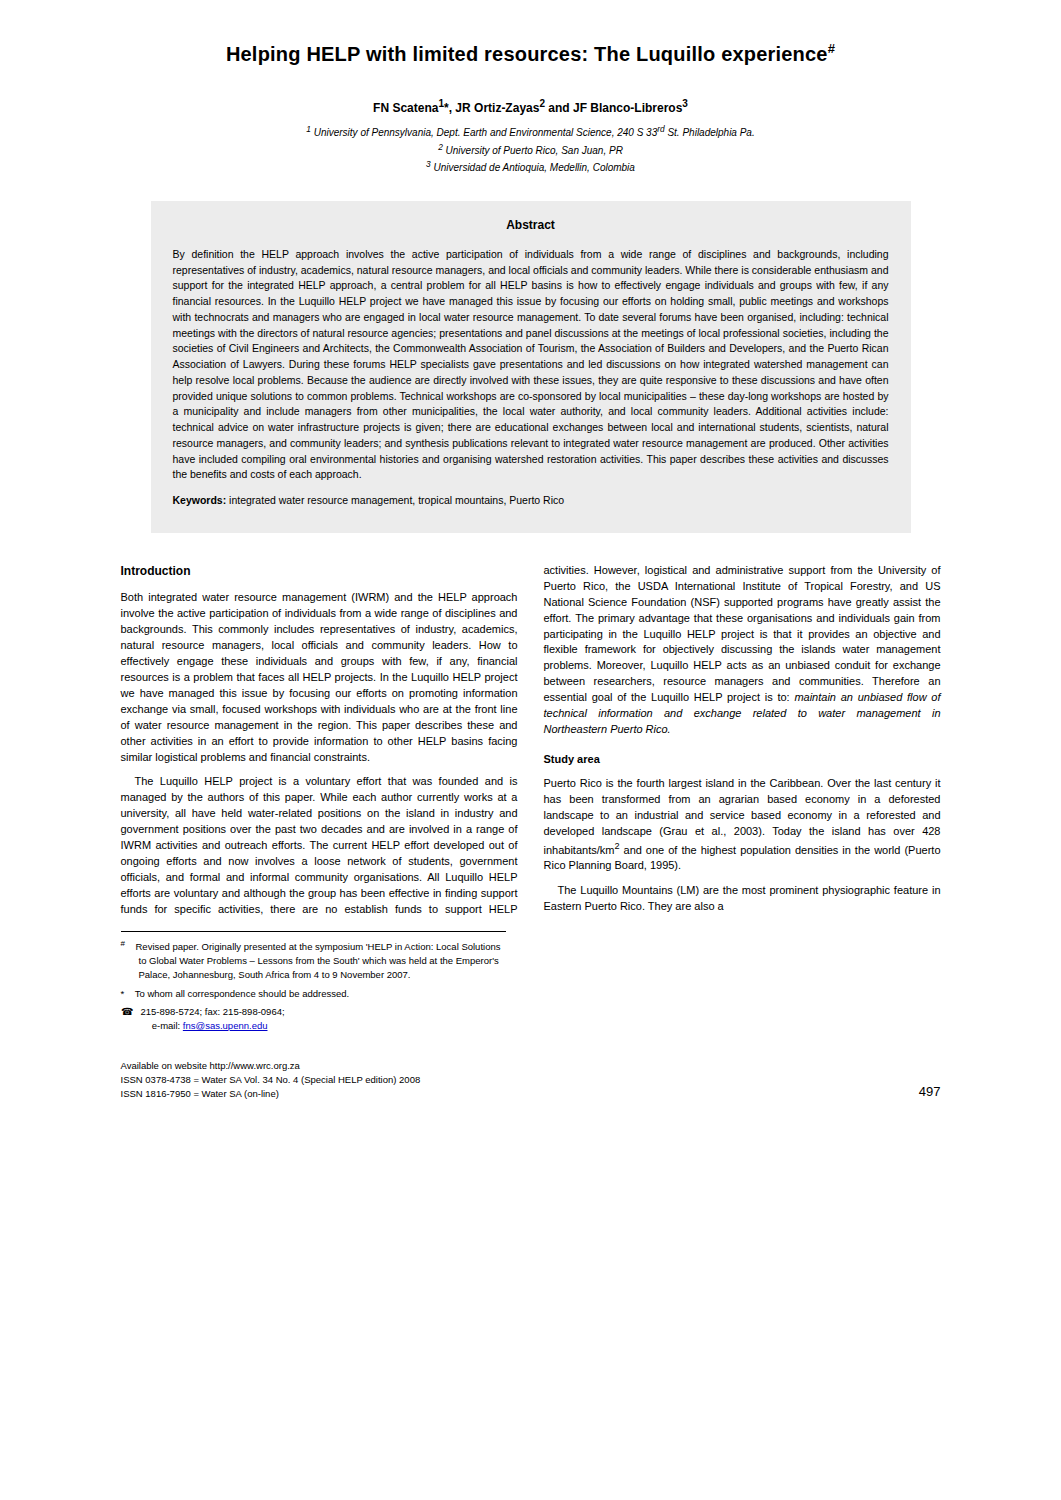Helping HELP with limited resources: The Luquillo experience#
FN Scatena1*, JR Ortiz-Zayas2 and JF Blanco-Libreros3
1 University of Pennsylvania, Dept. Earth and Environmental Science, 240 S 33rd St. Philadelphia Pa.
2 University of Puerto Rico, San Juan, PR
3 Universidad de Antioquia, Medellin, Colombia
Abstract
By definition the HELP approach involves the active participation of individuals from a wide range of disciplines and backgrounds, including representatives of industry, academics, natural resource managers, and local officials and community leaders. While there is considerable enthusiasm and support for the integrated HELP approach, a central problem for all HELP basins is how to effectively engage individuals and groups with few, if any financial resources. In the Luquillo HELP project we have managed this issue by focusing our efforts on holding small, public meetings and workshops with technocrats and managers who are engaged in local water resource management. To date several forums have been organised, including: technical meetings with the directors of natural resource agencies; presentations and panel discussions at the meetings of local professional societies, including the societies of Civil Engineers and Architects, the Commonwealth Association of Tourism, the Association of Builders and Developers, and the Puerto Rican Association of Lawyers. During these forums HELP specialists gave presentations and led discussions on how integrated watershed management can help resolve local problems. Because the audience are directly involved with these issues, they are quite responsive to these discussions and have often provided unique solutions to common problems. Technical workshops are co-sponsored by local municipalities – these day-long workshops are hosted by a municipality and include managers from other municipalities, the local water authority, and local community leaders. Additional activities include: technical advice on water infrastructure projects is given; there are educational exchanges between local and international students, scientists, natural resource managers, and community leaders; and synthesis publications relevant to integrated water resource management are produced. Other activities have included compiling oral environmental histories and organising watershed restoration activities. This paper describes these activities and discusses the benefits and costs of each approach.
Keywords: integrated water resource management, tropical mountains, Puerto Rico
Introduction
Both integrated water resource management (IWRM) and the HELP approach involve the active participation of individuals from a wide range of disciplines and backgrounds. This commonly includes representatives of industry, academics, natural resource managers, local officials and community leaders. How to effectively engage these individuals and groups with few, if any, financial resources is a problem that faces all HELP projects. In the Luquillo HELP project we have managed this issue by focusing our efforts on promoting information exchange via small, focused workshops with individuals who are at the front line of water resource management in the region. This paper describes these and other activities in an effort to provide information to other HELP basins facing similar logistical problems and financial constraints.
The Luquillo HELP project is a voluntary effort that was founded and is managed by the authors of this paper. While each author currently works at a university, all have held water-related positions on the island in industry and government positions over the past two decades and are involved in a range of IWRM activities and outreach efforts. The current HELP effort developed out of ongoing efforts and now involves a loose network of students, government officials, and formal and informal community organisations. All Luquillo HELP efforts are voluntary and although the group has been effective in finding support funds for specific activities, there are no establish funds to support HELP activities. However, logistical and administrative support from the University of Puerto Rico, the USDA International Institute of Tropical Forestry, and US National Science Foundation (NSF) supported programs have greatly assist the effort. The primary advantage that these organisations and individuals gain from participating in the Luquillo HELP project is that it provides an objective and flexible framework for objectively discussing the islands water management problems. Moreover, Luquillo HELP acts as an unbiased conduit for exchange between researchers, resource managers and communities. Therefore an essential goal of the Luquillo HELP project is to: maintain an unbiased flow of technical information and exchange related to water management in Northeastern Puerto Rico.
Study area
Puerto Rico is the fourth largest island in the Caribbean. Over the last century it has been transformed from an agrarian based economy in a deforested landscape to an industrial and service based economy in a reforested and developed landscape (Grau et al., 2003). Today the island has over 428 inhabitants/km2 and one of the highest population densities in the world (Puerto Rico Planning Board, 1995).
The Luquillo Mountains (LM) are the most prominent physiographic feature in Eastern Puerto Rico. They are also a
# Revised paper. Originally presented at the symposium 'HELP in Action: Local Solutions to Global Water Problems – Lessons from the South' which was held at the Emperor's Palace, Johannesburg, South Africa from 4 to 9 November 2007.
* To whom all correspondence should be addressed.
☎ 215-898-5724; fax: 215-898-0964;
e-mail: fns@sas.upenn.edu
Available on website http://www.wrc.org.za
ISSN 0378-4738 = Water SA Vol. 34 No. 4 (Special HELP edition) 2008
ISSN 1816-7950 = Water SA (on-line) 497